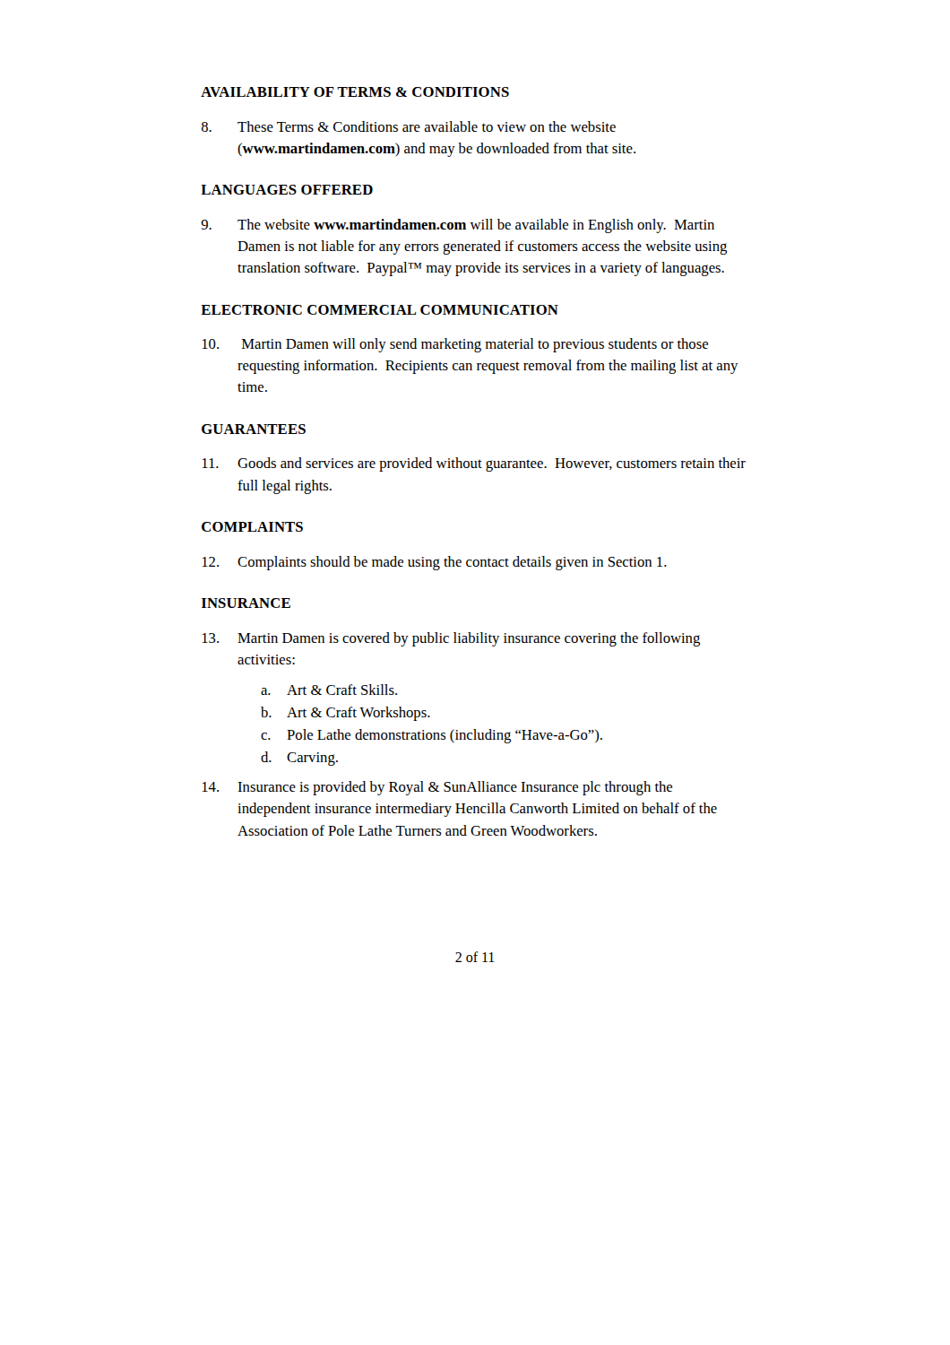AVAILABILITY OF TERMS & CONDITIONS
8.
These Terms & Conditions are available to view on the website (www.martindamen.com) and may be downloaded from that site.
LANGUAGES OFFERED
9.
The website www.martindamen.com will be available in English only. Martin Damen is not liable for any errors generated if customers access the website using translation software. Paypal™ may provide its services in a variety of languages.
ELECTRONIC COMMERCIAL COMMUNICATION
10.
Martin Damen will only send marketing material to previous students or those requesting information. Recipients can request removal from the mailing list at any time.
GUARANTEES
11.
Goods and services are provided without guarantee. However, customers retain their full legal rights.
COMPLAINTS
12.
Complaints should be made using the contact details given in Section 1.
INSURANCE
13.
Martin Damen is covered by public liability insurance covering the following activities:
a. Art & Craft Skills.
b. Art & Craft Workshops.
c. Pole Lathe demonstrations (including “Have-a-Go”).
d. Carving.
14.
Insurance is provided by Royal & SunAlliance Insurance plc through the independent insurance intermediary Hencilla Canworth Limited on behalf of the Association of Pole Lathe Turners and Green Woodworkers.
2 of 11